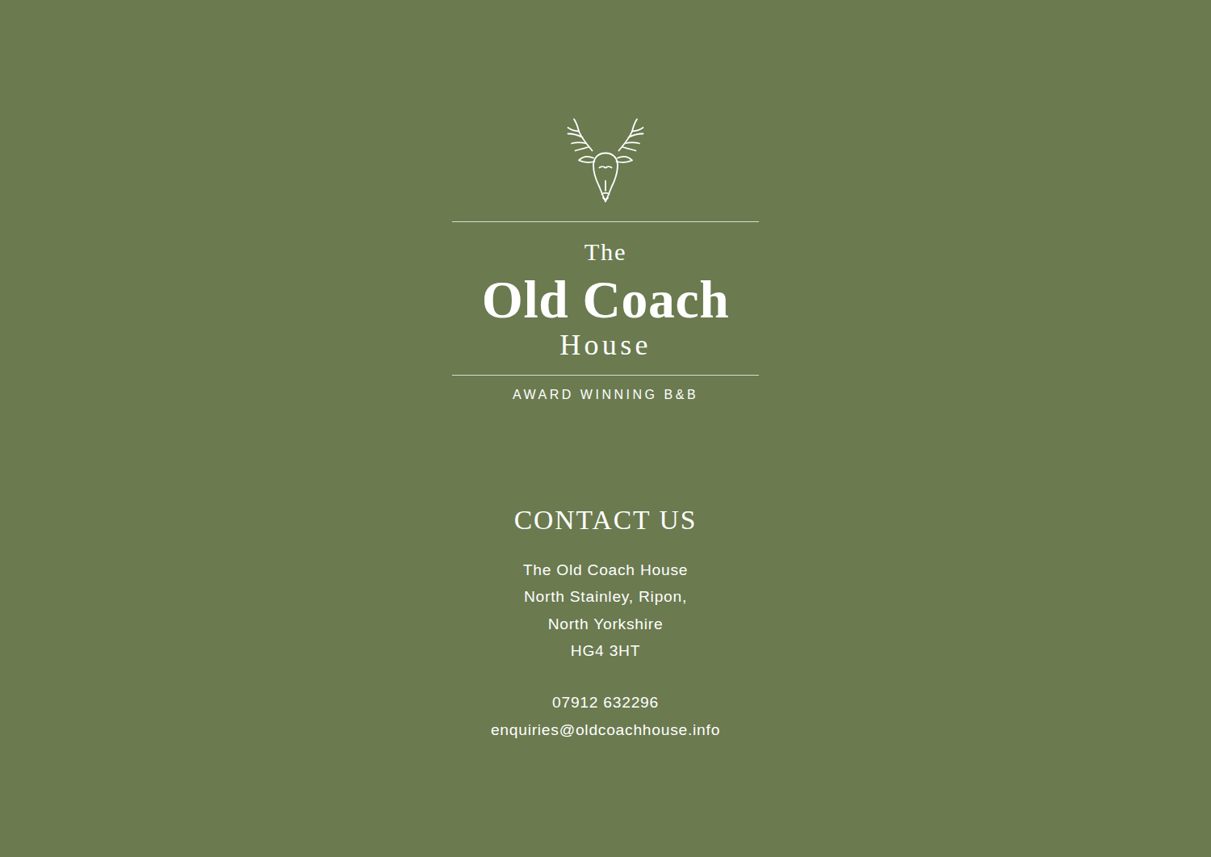Stag head emblem
The Old Coach House
Award Winning B&B
Contact Us
The Old Coach House
North Stainley, Ripon,
North Yorkshire
HG4 3HT
07912 632296
enquiries@oldcoachhouse.info